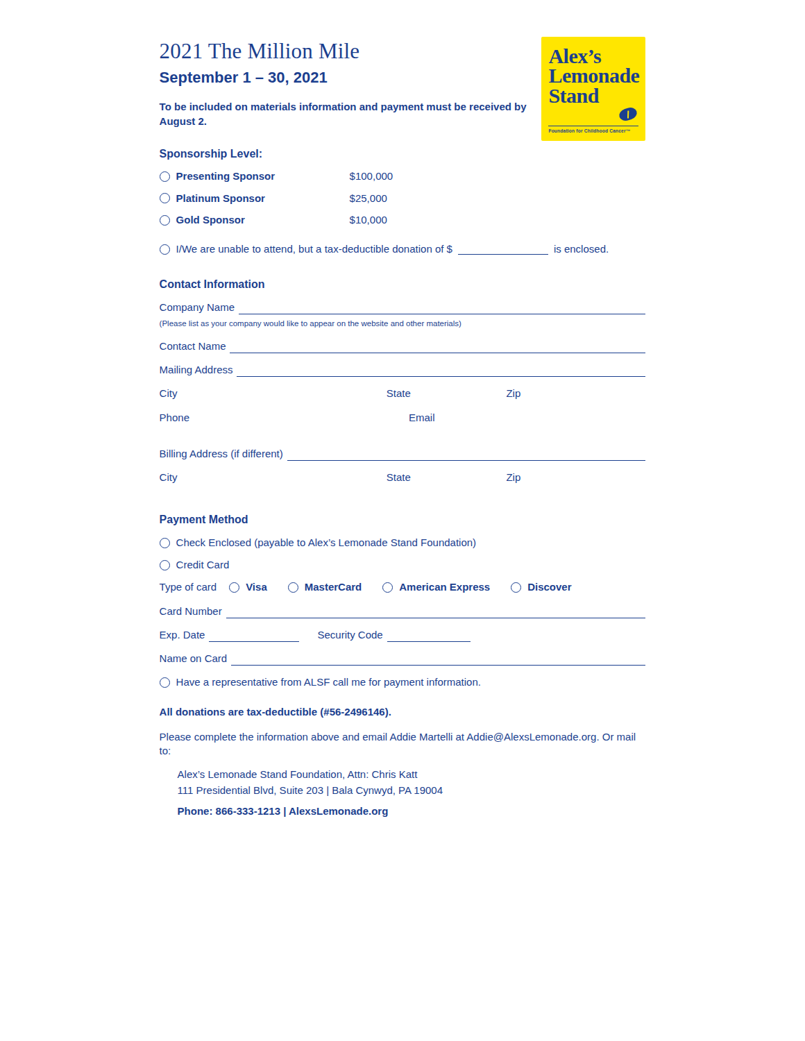2021 The Million Mile
September 1 – 30, 2021
To be included on materials information and payment must be received by August 2.
Alex’s
Lemonade
Stand
Foundation for Childhood Cancer™
Sponsorship Level:
Presenting Sponsor $100,000
Platinum Sponsor $25,000
Gold Sponsor $10,000
I/We are unable to attend, but a tax-deductible donation of $ is enclosed.
Contact Information
Company Name
(Please list as your company would like to appear on the website and other materials)
Contact Name
Mailing Address
City
State
Zip
Phone
Email
Billing Address (if different)
City
State
Zip
Payment Method
Check Enclosed (payable to Alex’s Lemonade Stand Foundation)
Credit Card
Type of card Visa MasterCard American Express Discover
Card Number
Exp. Date Security Code
Name on Card
Have a representative from ALSF call me for payment information.
All donations are tax-deductible (#56-2496146).
Please complete the information above and email Addie Martelli at Addie@AlexsLemonade.org. Or mail to:
Alex’s Lemonade Stand Foundation, Attn: Chris Katt
111 Presidential Blvd, Suite 203 | Bala Cynwyd, PA 19004
Phone: 866-333-1213 | AlexsLemonade.org